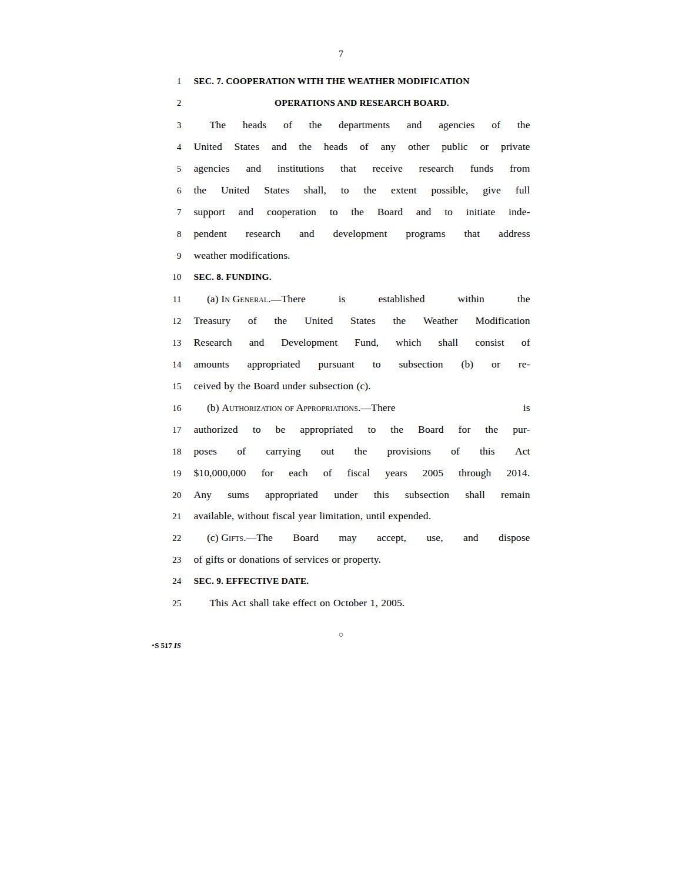7
1
SEC. 7. COOPERATION WITH THE WEATHER MODIFICATION
2
OPERATIONS AND RESEARCH BOARD.
3
The heads of the departments and agencies of the
4
United States and the heads of any other public or private
5
agencies and institutions that receive research funds from
6
the United States shall, to the extent possible, give full
7
support and cooperation to the Board and to initiate inde-
8
pendent research and development programs that address
9
weather modifications.
10
SEC. 8. FUNDING.
11
(a) In General.—There is established within the
12
Treasury of the United States the Weather Modification
13
Research and Development Fund, which shall consist of
14
amounts appropriated pursuant to subsection(b) or re-
15
ceived by the Board under subsection(c).
16
(b) Authorization of Appropriations.—There is
17
authorized to be appropriated to the Board for the pur-
18
poses of carrying out the provisions of this Act
19
$10,000,000 for each of fiscal years 2005 through 2014.
20
Any sums appropriated under this subsection shall remain
21
available, without fiscal year limitation, until expended.
22
(c) Gifts.—The Board may accept, use, and dispose
23
of gifts or donations of services or property.
24
SEC. 9. EFFECTIVE DATE.
25
This Act shall take effect on October 1, 2005.
○
•S 517 IS